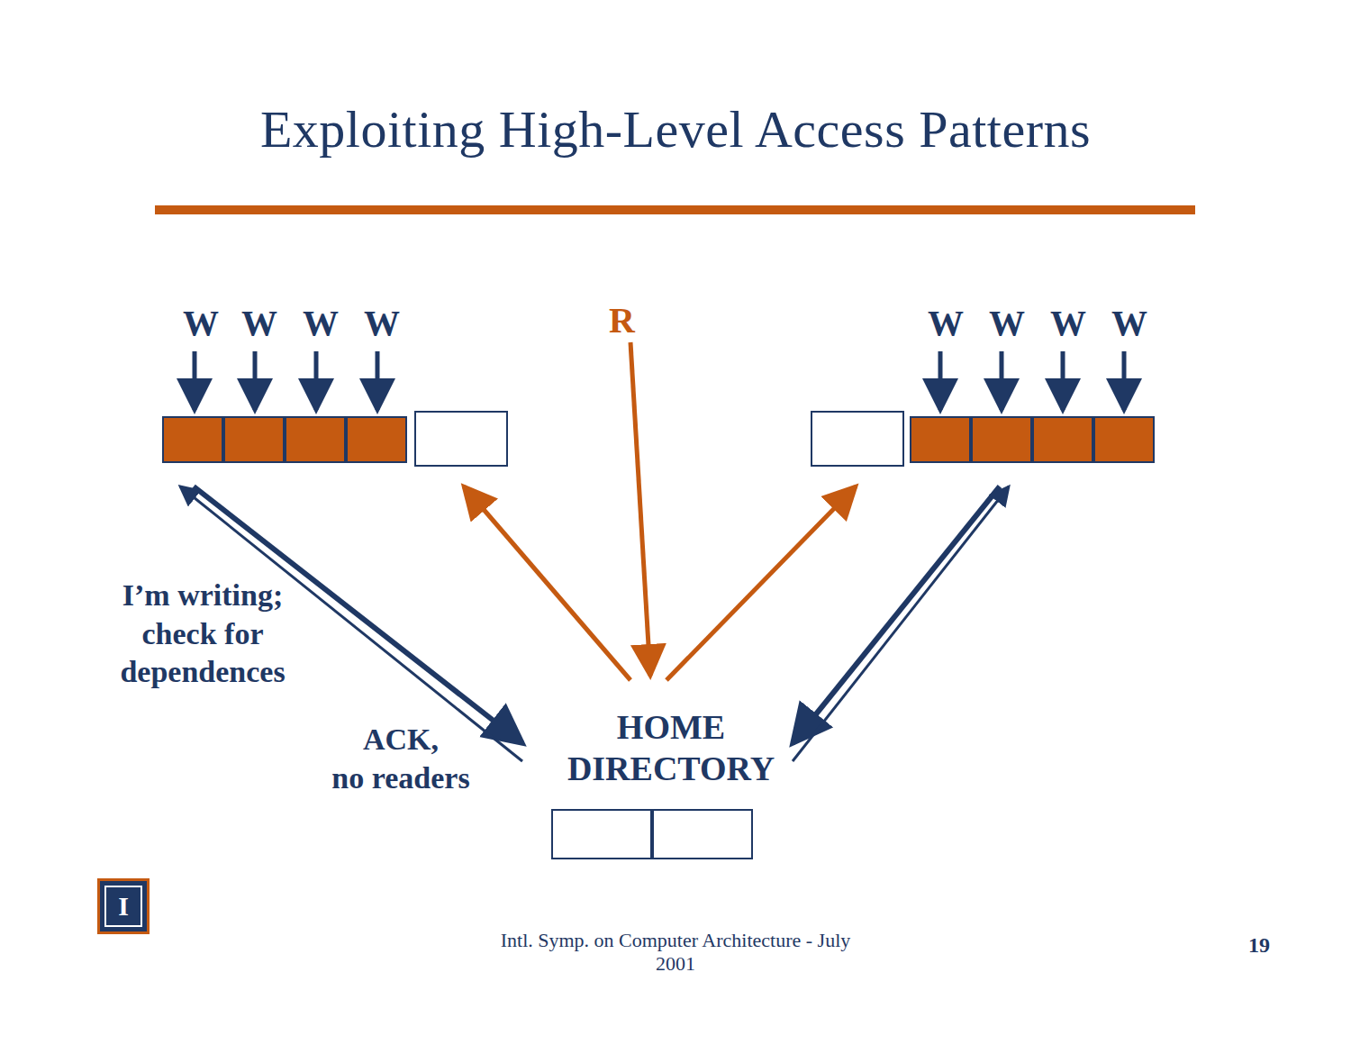Exploiting High-Level Access Patterns
W
W
W
W
R
W
W
W
W
I’m writing;
check for
dependences
ACK,
no readers
HOME
DIRECTORY
I
Intl. Symp. on Computer Architecture - July
2001
19